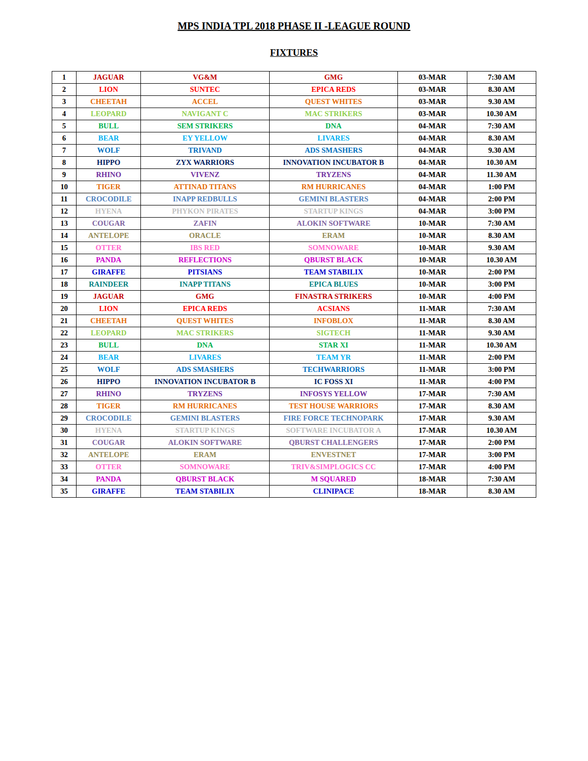MPS INDIA TPL 2018 PHASE II -LEAGUE ROUND
FIXTURES
| 1 | JAGUAR | VG&M | GMG | 03-MAR | 7:30 AM |
| 2 | LION | SUNTEC | EPICA REDS | 03-MAR | 8.30 AM |
| 3 | CHEETAH | ACCEL | QUEST WHITES | 03-MAR | 9.30 AM |
| 4 | LEOPARD | NAVIGANT C | MAC STRIKERS | 03-MAR | 10.30 AM |
| 5 | BULL | SEM STRIKERS | DNA | 04-MAR | 7:30 AM |
| 6 | BEAR | EY YELLOW | LIVARES | 04-MAR | 8.30 AM |
| 7 | WOLF | TRIVAND | ADS SMASHERS | 04-MAR | 9.30 AM |
| 8 | HIPPO | ZYX WARRIORS | INNOVATION INCUBATOR B | 04-MAR | 10.30 AM |
| 9 | RHINO | VIVENZ | TRYZENS | 04-MAR | 11.30 AM |
| 10 | TIGER | ATTINAD TITANS | RM HURRICANES | 04-MAR | 1:00 PM |
| 11 | CROCODILE | INAPP REDBULLS | GEMINI BLASTERS | 04-MAR | 2:00 PM |
| 12 | HYENA | PHYKON PIRATES | STARTUP KINGS | 04-MAR | 3:00 PM |
| 13 | COUGAR | ZAFIN | ALOKIN SOFTWARE | 10-MAR | 7:30 AM |
| 14 | ANTELOPE | ORACLE | ERAM | 10-MAR | 8.30 AM |
| 15 | OTTER | IBS RED | SOMNOWARE | 10-MAR | 9.30 AM |
| 16 | PANDA | REFLECTIONS | QBURST BLACK | 10-MAR | 10.30 AM |
| 17 | GIRAFFE | PITSIANS | TEAM STABILIX | 10-MAR | 2:00 PM |
| 18 | RAINDEER | INAPP TITANS | EPICA BLUES | 10-MAR | 3:00 PM |
| 19 | JAGUAR | GMG | FINASTRA STRIKERS | 10-MAR | 4:00 PM |
| 20 | LION | EPICA REDS | ACSIANS | 11-MAR | 7:30 AM |
| 21 | CHEETAH | QUEST WHITES | INFOBLOX | 11-MAR | 8.30 AM |
| 22 | LEOPARD | MAC STRIKERS | SIGTECH | 11-MAR | 9.30 AM |
| 23 | BULL | DNA | STAR XI | 11-MAR | 10.30 AM |
| 24 | BEAR | LIVARES | TEAM YR | 11-MAR | 2:00 PM |
| 25 | WOLF | ADS SMASHERS | TECHWARRIORS | 11-MAR | 3:00 PM |
| 26 | HIPPO | INNOVATION INCUBATOR B | IC FOSS XI | 11-MAR | 4:00 PM |
| 27 | RHINO | TRYZENS | INFOSYS YELLOW | 17-MAR | 7:30 AM |
| 28 | TIGER | RM HURRICANES | TEST HOUSE WARRIORS | 17-MAR | 8.30 AM |
| 29 | CROCODILE | GEMINI BLASTERS | FIRE FORCE TECHNOPARK | 17-MAR | 9.30 AM |
| 30 | HYENA | STARTUP KINGS | SOFTWARE INCUBATOR A | 17-MAR | 10.30 AM |
| 31 | COUGAR | ALOKIN SOFTWARE | QBURST CHALLENGERS | 17-MAR | 2:00 PM |
| 32 | ANTELOPE | ERAM | ENVESTNET | 17-MAR | 3:00 PM |
| 33 | OTTER | SOMNOWARE | TRIV&SIMPLOGICS CC | 17-MAR | 4:00 PM |
| 34 | PANDA | QBURST BLACK | M SQUARED | 18-MAR | 7:30 AM |
| 35 | GIRAFFE | TEAM STABILIX | CLINIPACE | 18-MAR | 8.30 AM |